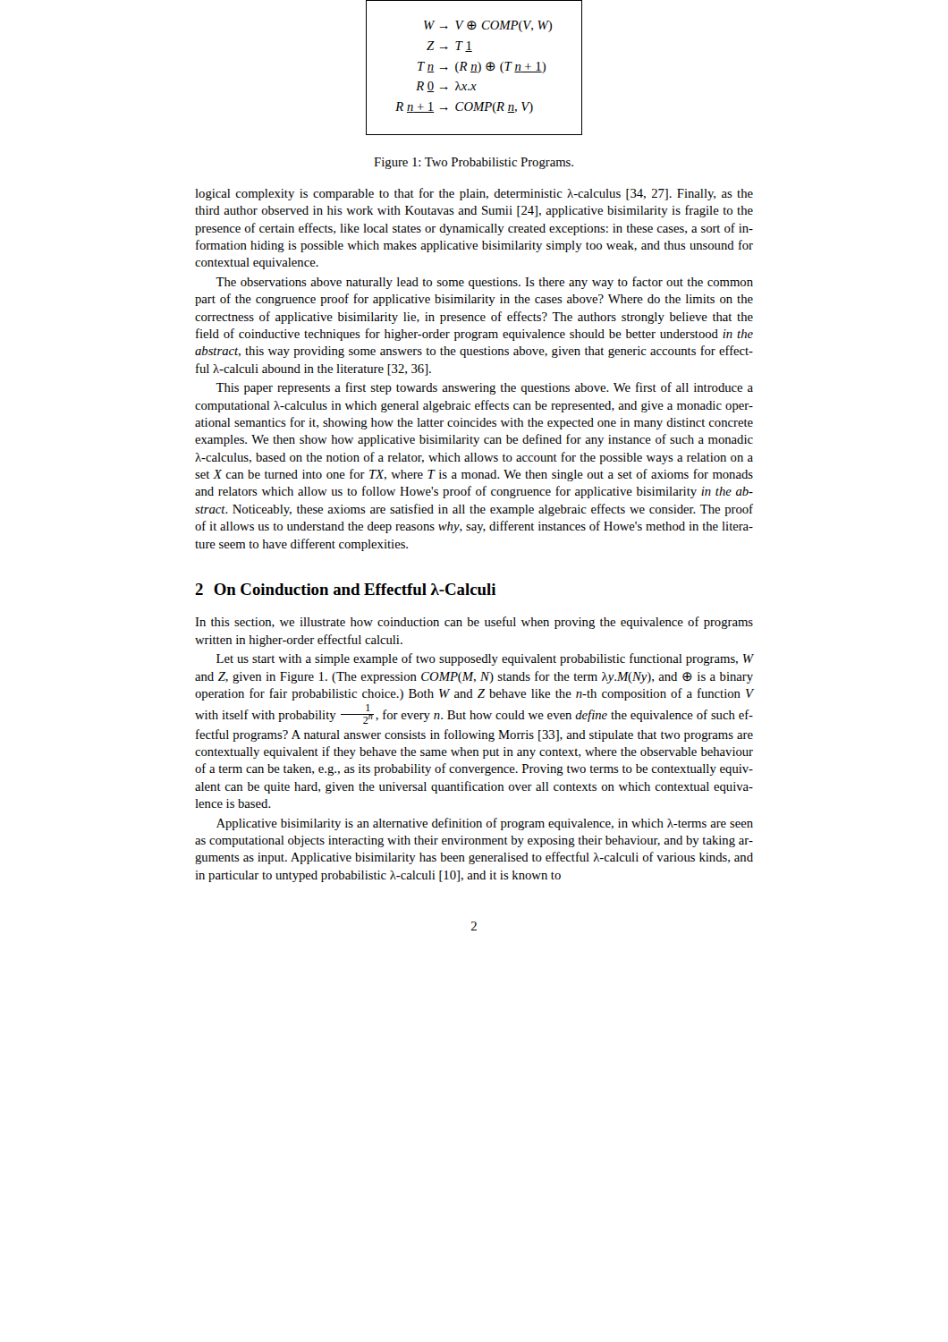W →
V ⊕ COMP(V, W)
Z →
T 1
T n →
(R n) ⊕ (T n + 1)
R 0 →
λx.x
R n + 1 →
COMP(R n, V)
Figure 1: Two Probabilistic Programs.
logical complexity is comparable to that for the plain, deterministic λ-calculus [34, 27]. Finally, as the third author observed in his work with Koutavas and Sumii [24], applicative bisimilarity is fragile to the presence of certain effects, like local states or dynamically created exceptions: in these cases, a sort of information hiding is possible which makes applicative bisimilarity simply too weak, and thus unsound for contextual equivalence.
The observations above naturally lead to some questions. Is there any way to factor out the common part of the congruence proof for applicative bisimilarity in the cases above? Where do the limits on the correctness of applicative bisimilarity lie, in presence of effects? The authors strongly believe that the field of coinductive techniques for higher-order program equivalence should be better understood in the abstract, this way providing some answers to the questions above, given that generic accounts for effectful λ-calculi abound in the literature [32, 36].
This paper represents a first step towards answering the questions above. We first of all introduce a computational λ-calculus in which general algebraic effects can be represented, and give a monadic operational semantics for it, showing how the latter coincides with the expected one in many distinct concrete examples. We then show how applicative bisimilarity can be defined for any instance of such a monadic λ-calculus, based on the notion of a relator, which allows to account for the possible ways a relation on a set X can be turned into one for TX, where T is a monad. We then single out a set of axioms for monads and relators which allow us to follow Howe's proof of congruence for applicative bisimilarity in the abstract. Noticeably, these axioms are satisfied in all the example algebraic effects we consider. The proof of it allows us to understand the deep reasons why, say, different instances of Howe's method in the literature seem to have different complexities.
2 On Coinduction and Effectful λ-Calculi
In this section, we illustrate how coinduction can be useful when proving the equivalence of programs written in higher-order effectful calculi.
Let us start with a simple example of two supposedly equivalent probabilistic functional programs, W and Z, given in Figure 1. (The expression COMP(M, N) stands for the term λy.M(Ny), and ⊕ is a binary operation for fair probabilistic choice.) Both W and Z behave like the n-th composition of a function V with itself with probability 12n, for every n. But how could we even define the equivalence of such effectful programs? A natural answer consists in following Morris [33], and stipulate that two programs are contextually equivalent if they behave the same when put in any context, where the observable behaviour of a term can be taken, e.g., as its probability of convergence. Proving two terms to be contextually equivalent can be quite hard, given the universal quantification over all contexts on which contextual equivalence is based.
Applicative bisimilarity is an alternative definition of program equivalence, in which λ-terms are seen as computational objects interacting with their environment by exposing their behaviour, and by taking arguments as input. Applicative bisimilarity has been generalised to effectful λ-calculi of various kinds, and in particular to untyped probabilistic λ-calculi [10], and it is known to
2